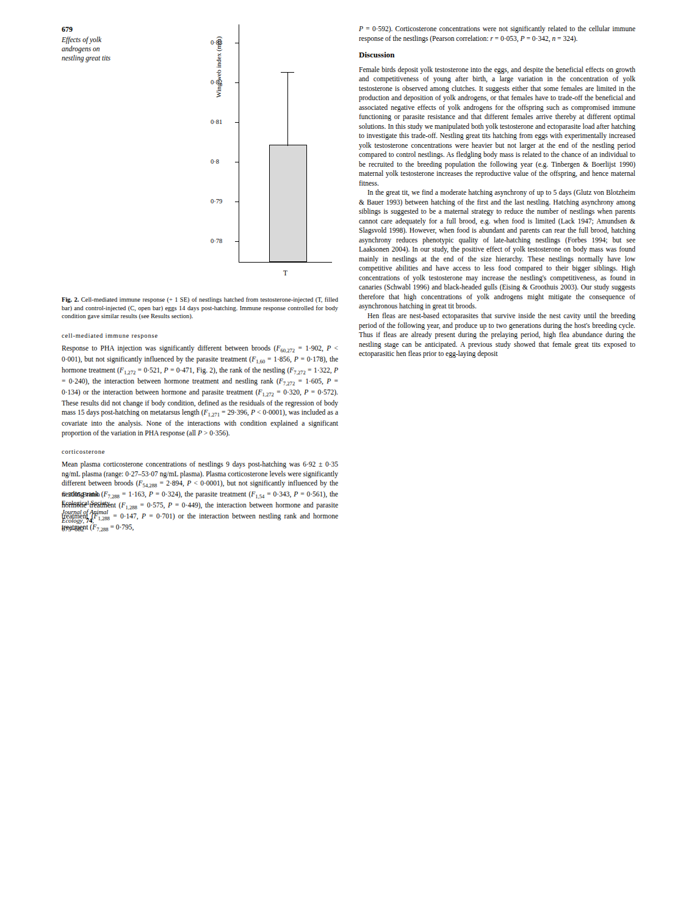679
Effects of yolk
androgens on
nestling great tits
Wing-web index (mm)
0·83
0·82
0·81
0·8
0·79
0·78
T
C
Fig. 2. Cell-mediated immune response (+ 1 SE) of nestlings hatched from testosterone-injected (T, filled bar) and control-injected (C, open bar) eggs 14 days post-hatching. Immune response controlled for body condition gave similar results (see Results section).
cell-mediated immune response
Response to PHA injection was significantly different between broods (F60,272 = 1·902, P < 0·001), but not significantly influenced by the parasite treatment (F1,60 = 1·856, P = 0·178), the hormone treatment (F1,272 = 0·521, P = 0·471, Fig. 2), the rank of the nestling (F7,272 = 1·322, P = 0·240), the interaction between hormone treatment and nestling rank (F7,272 = 1·605, P = 0·134) or the interaction between hormone and parasite treatment (F1,272 = 0·320, P = 0·572). These results did not change if body condition, defined as the residuals of the regression of body mass 15 days post-hatching on metatarsus length (F1,271 = 29·396, P < 0·0001), was included as a covariate into the analysis. None of the interactions with condition explained a significant proportion of the variation in PHA response (all P > 0·356).
corticosterone
Mean plasma corticosterone concentrations of nestlings 9 days post-hatching was 6·92 ± 0·35 ng/mL plasma (range: 0·27–53·07 ng/mL plasma). Plasma corticosterone levels were significantly different between broods (F54,288 = 2·894, P < 0·0001), but not significantly influenced by the nestling rank (F7,288 = 1·163, P = 0·324), the parasite treatment (F1,54 = 0·343, P = 0·561), the hormone treatment (F1,288 = 0·575, P = 0·449), the interaction between hormone and parasite treatment (F1,288 = 0·147, P = 0·701) or the interaction between nestling rank and hormone treatment (F7,288 = 0·795,
P = 0·592). Corticosterone concentrations were not significantly related to the cellular immune response of the nestlings (Pearson correlation: r = 0·053, P = 0·342, n = 324).
Discussion
Female birds deposit yolk testosterone into the eggs, and despite the beneficial effects on growth and competitiveness of young after birth, a large variation in the concentration of yolk testosterone is observed among clutches. It suggests either that some females are limited in the production and deposition of yolk androgens, or that females have to trade-off the beneficial and associated negative effects of yolk androgens for the offspring such as compromised immune functioning or parasite resistance and that different females arrive thereby at different optimal solutions. In this study we manipulated both yolk testosterone and ectoparasite load after hatching to investigate this trade-off. Nestling great tits hatching from eggs with experimentally increased yolk testosterone concentrations were heavier but not larger at the end of the nestling period compared to control nestlings. As fledgling body mass is related to the chance of an individual to be recruited to the breeding population the following year (e.g. Tinbergen & Boerlijst 1990) maternal yolk testosterone increases the reproductive value of the offspring, and hence maternal fitness.
In the great tit, we find a moderate hatching asynchrony of up to 5 days (Glutz von Blotzheim & Bauer 1993) between hatching of the first and the last nestling. Hatching asynchrony among siblings is suggested to be a maternal strategy to reduce the number of nestlings when parents cannot care adequately for a full brood, e.g. when food is limited (Lack 1947; Amundsen & Slagsvold 1998). However, when food is abundant and parents can rear the full brood, hatching asynchrony reduces phenotypic quality of late-hatching nestlings (Forbes 1994; but see Laaksonen 2004). In our study, the positive effect of yolk testosterone on body mass was found mainly in nestlings at the end of the size hierarchy. These nestlings normally have low competitive abilities and have access to less food compared to their bigger siblings. High concentrations of yolk testosterone may increase the nestling's competitiveness, as found in canaries (Schwabl 1996) and black-headed gulls (Eising & Groothuis 2003). Our study suggests therefore that high concentrations of yolk androgens might mitigate the consequence of asynchronous hatching in great tit broods.
Hen fleas are nest-based ectoparasites that survive inside the nest cavity until the breeding period of the following year, and produce up to two generations during the host's breeding cycle. Thus if fleas are already present during the prelaying period, high flea abundance during the nestling stage can be anticipated. A previous study showed that female great tits exposed to ectoparasitic hen fleas prior to egg-laying deposit
© 2005 British
Ecological Society,
Journal of Animal
Ecology, 74,
675–682